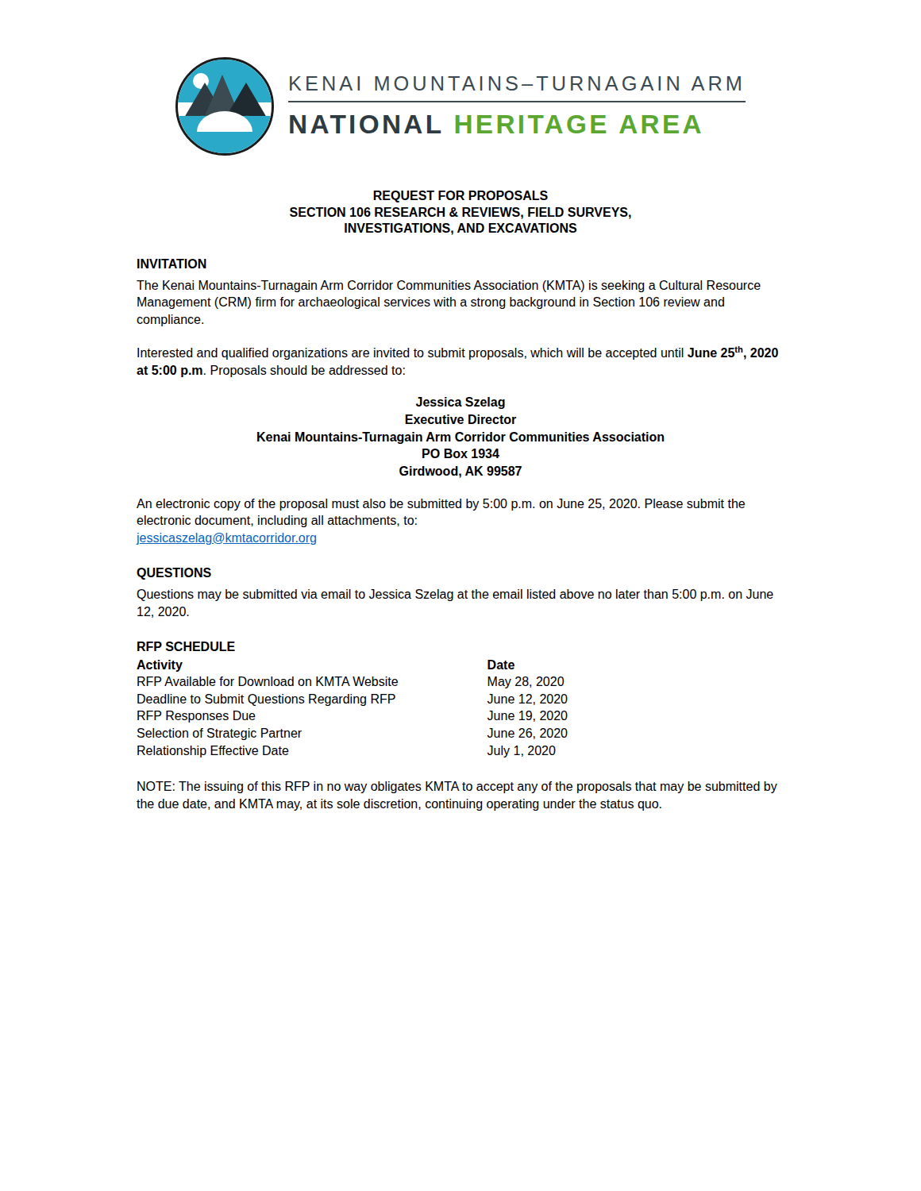| | KENAI MOUNTAINS–TURNAGAIN ARM NATIONAL HERITAGE AREA |
REQUEST FOR PROPOSALS SECTION 106 RESEARCH & REVIEWS, FIELD SURVEYS, INVESTIGATIONS, AND EXCAVATIONS
INVITATION
The Kenai Mountains-Turnagain Arm Corridor Communities Association (KMTA) is seeking a Cultural Resource Management (CRM) firm for archaeological services with a strong background in Section 106 review and compliance.
Interested and qualified organizations are invited to submit proposals, which will be accepted until June 25th, 2020 at 5:00 p.m. Proposals should be addressed to:
Jessica Szelag
Executive Director
Kenai Mountains-Turnagain Arm Corridor Communities Association
PO Box 1934
Girdwood, AK 99587
An electronic copy of the proposal must also be submitted by 5:00 p.m. on June 25, 2020. Please submit the electronic document, including all attachments, to:
jessicaszelag@kmtacorridor.org
QUESTIONS
Questions may be submitted via email to Jessica Szelag at the email listed above no later than 5:00 p.m. on June 12, 2020.
RFP SCHEDULE
| Activity | Date |
| --- | --- |
| RFP Available for Download on KMTA Website | May 28, 2020 |
| Deadline to Submit Questions Regarding RFP | June 12, 2020 |
| RFP Responses Due | June 19, 2020 |
| Selection of Strategic Partner | June 26, 2020 |
| Relationship Effective Date | July 1, 2020 |
NOTE: The issuing of this RFP in no way obligates KMTA to accept any of the proposals that may be submitted by the due date, and KMTA may, at its sole discretion, continuing operating under the status quo.